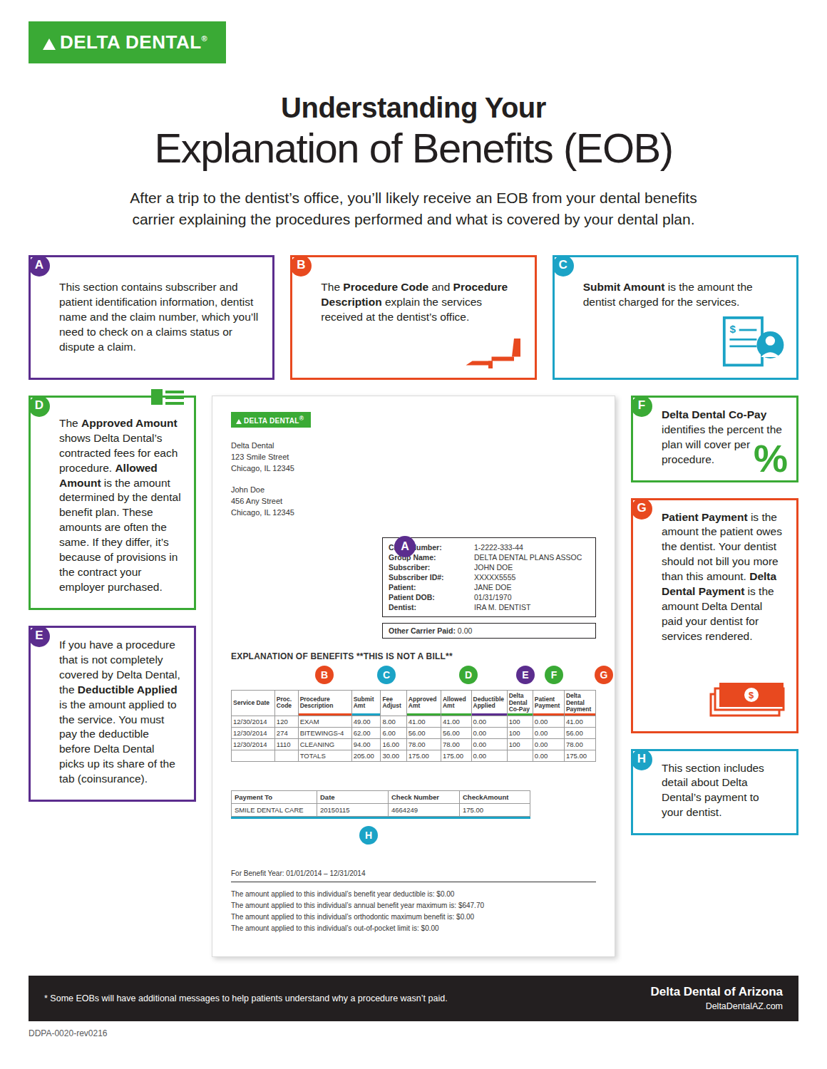DELTA DENTAL®
Understanding Your
Explanation of Benefits (EOB)
After a trip to the dentist’s office, you’ll likely receive an EOB from your dental benefits
carrier explaining the procedures performed and what is covered by your dental plan.
A
This section contains subscriber and patient identification information, dentist name and the claim number, which you’ll need to check on a claims status or dispute a claim.
B
The Procedure Code and Procedure Description explain the services received at the dentist’s office.
C
Submit Amount is the amount the dentist charged for the services.
$
D
The Approved Amount shows Delta Dental’s contracted fees for each procedure. Allowed Amount is the amount determined by the dental benefit plan. These amounts are often the same. If they differ, it’s because of provisions in the contract your employer purchased.
E
If you have a procedure that is not completely covered by Delta Dental, the Deductible Applied is the amount applied to the service. You must pay the deductible before Delta Dental picks up its share of the tab (coinsurance).
DELTA DENTAL®
Delta Dental
123 Smile Street
Chicago, IL 12345
John Doe
456 Any Street
Chicago, IL 12345
| Claim Number: | 1-2222-333-44 |
| Group Name: | DELTA DENTAL PLANS ASSOC |
| Subscriber: | JOHN DOE |
| Subscriber ID#: | XXXXX5555 |
| Patient: | JANE DOE |
| Patient DOB: | 01/31/1970 |
| Dentist: | IRA M. DENTIST |
A
Other Carrier Paid: 0.00
EXPLANATION OF BENEFITS **THIS IS NOT A BILL**
B
C
D
E
F
G
| Service Date | Proc. Code | Procedure Description | Submit Amt | Fee Adjust | Approved Amt | Allowed Amt | Deductible Applied | Delta Dental Co-Pay | Patient Payment | Delta Dental Payment |
| --- | --- | --- | --- | --- | --- | --- | --- | --- | --- | --- |
| 12/30/2014 | 120 | EXAM | 49.00 | 8.00 | 41.00 | 41.00 | 0.00 | 100 | 0.00 | 41.00 |
| 12/30/2014 | 274 | BITEWINGS-4 | 62.00 | 6.00 | 56.00 | 56.00 | 0.00 | 100 | 0.00 | 56.00 |
| 12/30/2014 | 1110 | CLEANING | 94.00 | 16.00 | 78.00 | 78.00 | 0.00 | 100 | 0.00 | 78.00 |
| | | TOTALS | 205.00 | 30.00 | 175.00 | 175.00 | 0.00 | | 0.00 | 175.00 |
| Payment To | Date | Check Number | CheckAmount |
| --- | --- | --- | --- |
| SMILE DENTAL CARE | 20150115 | 4664249 | 175.00 |
H
For Benefit Year: 01/01/2014 – 12/31/2014
The amount applied to this individual’s benefit year deductible is: $0.00
The amount applied to this individual’s annual benefit year maximum is: $647.70
The amount applied to this individual’s orthodontic maximum benefit is: $0.00
The amount applied to this individual’s out-of-pocket limit is: $0.00
F
Delta Dental Co-Pay identifies the percent the plan will cover per procedure.
%
G
Patient Payment is the amount the patient owes the dentist. Your dentist should not bill you more than this amount. Delta Dental Payment is the amount Delta Dental paid your dentist for services rendered.
$
H
This section includes detail about Delta Dental’s payment to your dentist.
* Some EOBs will have additional messages to help patients understand why a procedure wasn’t paid.
Delta Dental of Arizona DeltaDentalAZ.com
DDPA-0020-rev0216